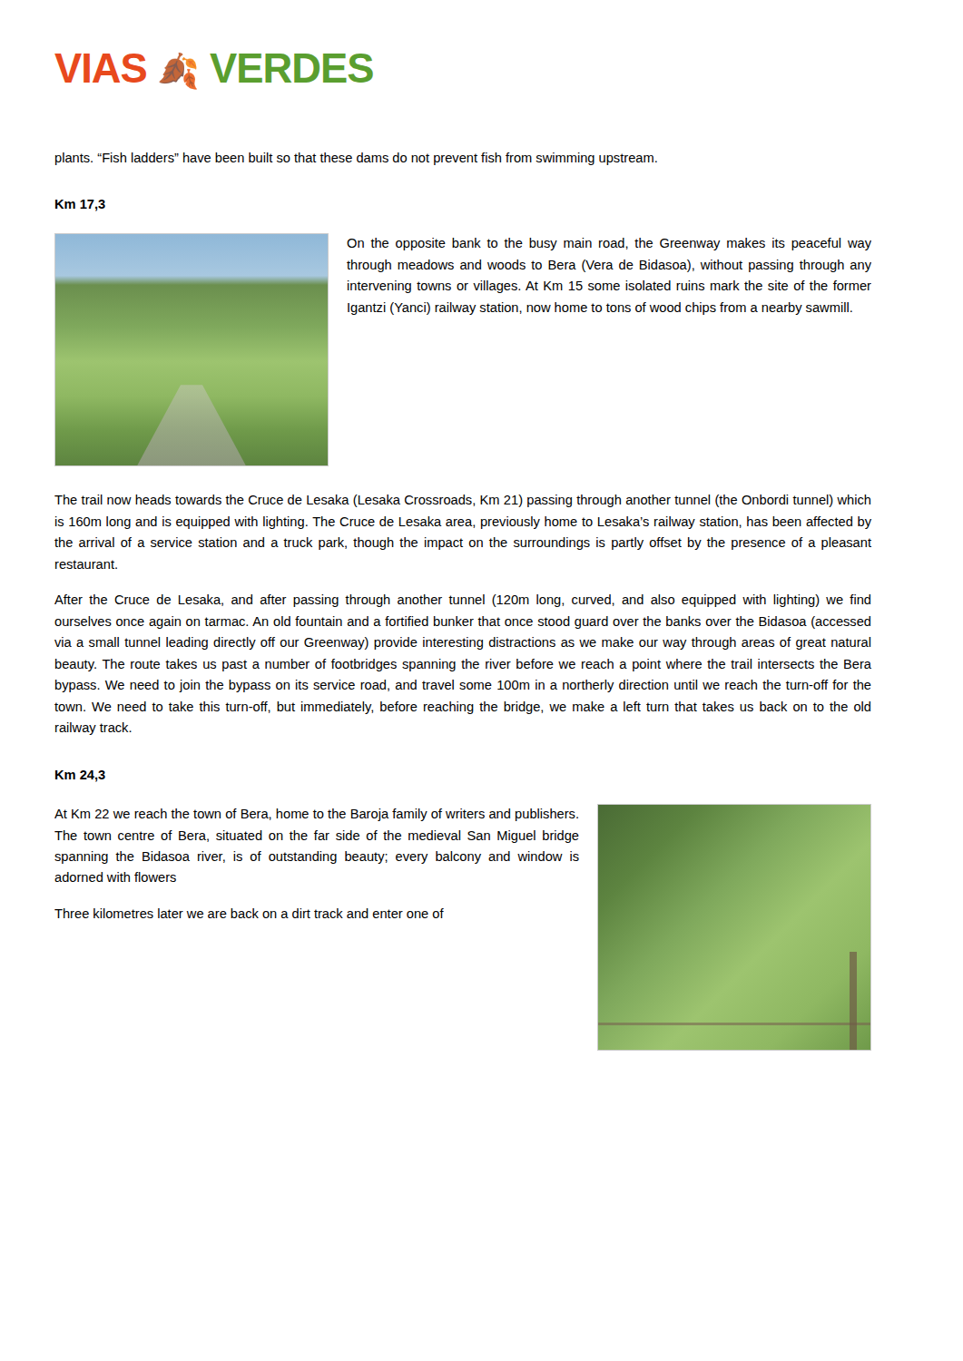VIAS 🍂 VERDES
plants. “Fish ladders” have been built so that these dams do not prevent fish from swimming upstream.
Km 17,3
On the opposite bank to the busy main road, the Greenway makes its peaceful way through meadows and woods to Bera (Vera de Bidasoa), without passing through any intervening towns or villages. At Km 15 some isolated ruins mark the site of the former Igantzi (Yanci) railway station, now home to tons of wood chips from a nearby sawmill.
The trail now heads towards the Cruce de Lesaka (Lesaka Crossroads, Km 21) passing through another tunnel (the Onbordi tunnel) which is 160m long and is equipped with lighting. The Cruce de Lesaka area, previously home to Lesaka’s railway station, has been affected by the arrival of a service station and a truck park, though the impact on the surroundings is partly offset by the presence of a pleasant restaurant.
After the Cruce de Lesaka, and after passing through another tunnel (120m long, curved, and also equipped with lighting) we find ourselves once again on tarmac. An old fountain and a fortified bunker that once stood guard over the banks over the Bidasoa (accessed via a small tunnel leading directly off our Greenway) provide interesting distractions as we make our way through areas of great natural beauty. The route takes us past a number of footbridges spanning the river before we reach a point where the trail intersects the Bera bypass. We need to join the bypass on its service road, and travel some 100m in a northerly direction until we reach the turn-off for the town. We need to take this turn-off, but immediately, before reaching the bridge, we make a left turn that takes us back on to the old railway track.
Km 24,3
At Km 22 we reach the town of Bera, home to the Baroja family of writers and publishers. The town centre of Bera, situated on the far side of the medieval San Miguel bridge spanning the Bidasoa river, is of outstanding beauty; every balcony and window is adorned with flowers
Three kilometres later we are back on a dirt track and enter one of